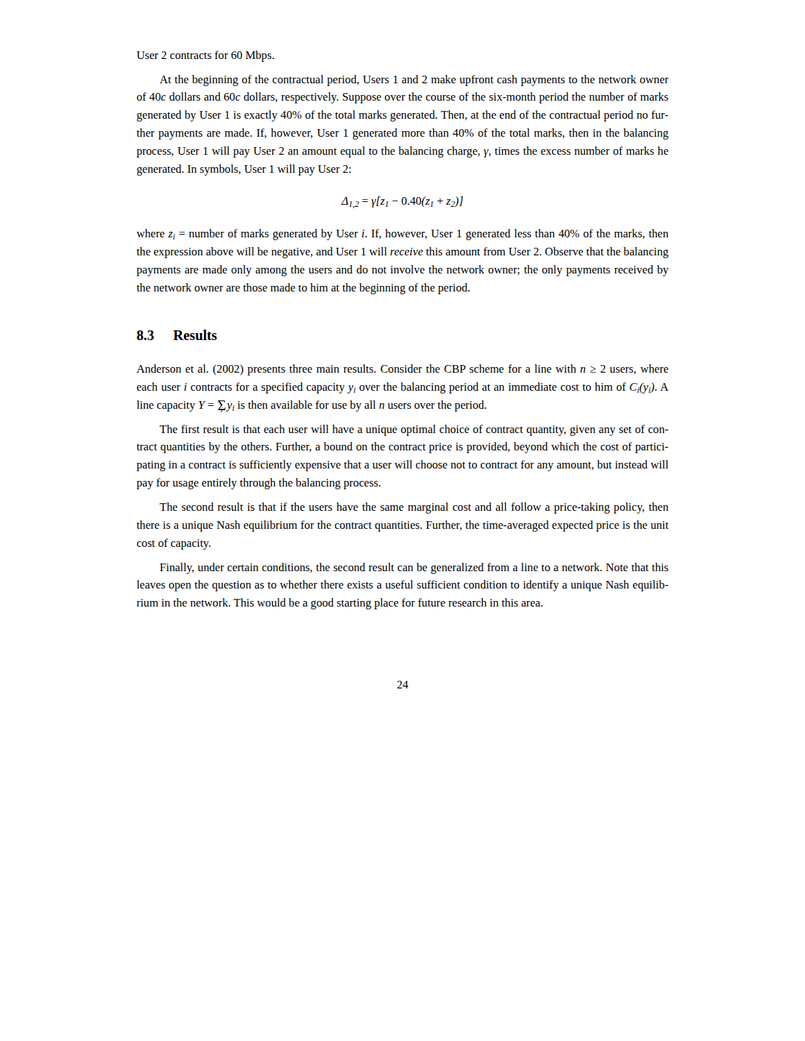User 2 contracts for 60 Mbps.
At the beginning of the contractual period, Users 1 and 2 make upfront cash payments to the network owner of 40c dollars and 60c dollars, respectively. Suppose over the course of the six-month period the number of marks generated by User 1 is exactly 40% of the total marks generated. Then, at the end of the contractual period no further payments are made. If, however, User 1 generated more than 40% of the total marks, then in the balancing process, User 1 will pay User 2 an amount equal to the balancing charge, γ, times the excess number of marks he generated. In symbols, User 1 will pay User 2:
Δ1,2 = γ[z1 − 0.40(z1 + z2)]
where zi = number of marks generated by User i. If, however, User 1 generated less than 40% of the marks, then the expression above will be negative, and User 1 will receive this amount from User 2. Observe that the balancing payments are made only among the users and do not involve the network owner; the only payments received by the network owner are those made to him at the beginning of the period.
8.3 Results
Anderson et al. (2002) presents three main results. Consider the CBP scheme for a line with n ≥ 2 users, where each user i contracts for a specified capacity yi over the balancing period at an immediate cost to him of Ci(yi). A line capacity Y = Σi yi is then available for use by all n users over the period.
The first result is that each user will have a unique optimal choice of contract quantity, given any set of contract quantities by the others. Further, a bound on the contract price is provided, beyond which the cost of participating in a contract is sufficiently expensive that a user will choose not to contract for any amount, but instead will pay for usage entirely through the balancing process.
The second result is that if the users have the same marginal cost and all follow a price-taking policy, then there is a unique Nash equilibrium for the contract quantities. Further, the time-averaged expected price is the unit cost of capacity.
Finally, under certain conditions, the second result can be generalized from a line to a network. Note that this leaves open the question as to whether there exists a useful sufficient condition to identify a unique Nash equilibrium in the network. This would be a good starting place for future research in this area.
24